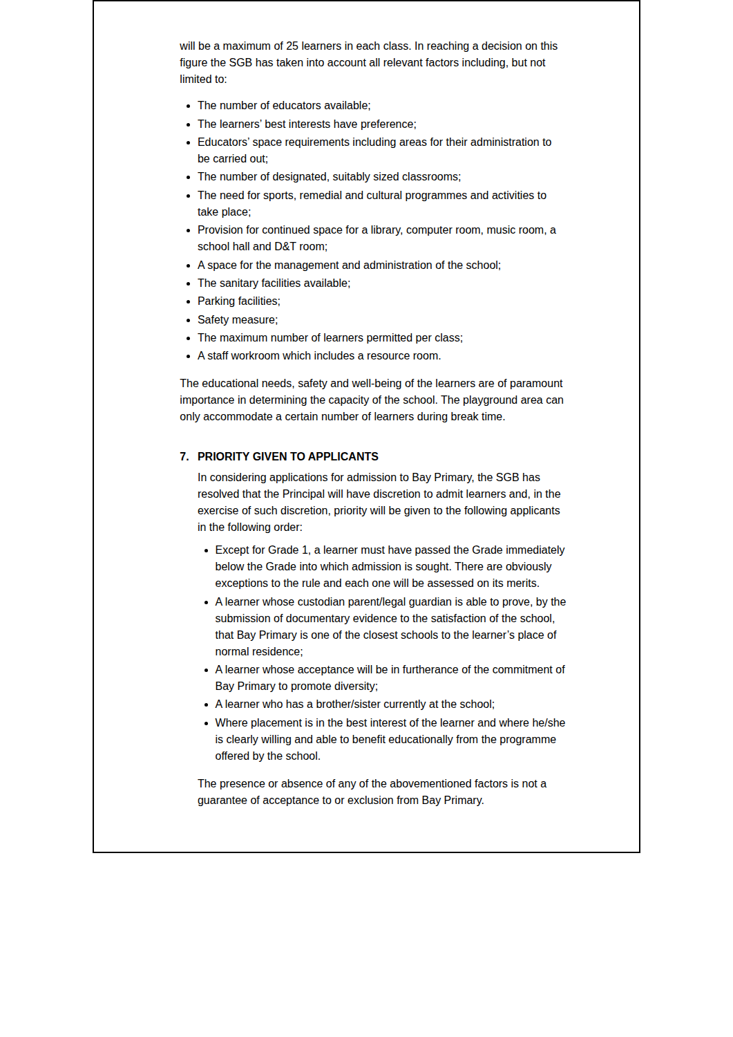will be a maximum of 25 learners in each class. In reaching a decision on this figure the SGB has taken into account all relevant factors including, but not limited to:
The number of educators available;
The learners’ best interests have preference;
Educators’ space requirements including areas for their administration to be carried out;
The number of designated, suitably sized classrooms;
The need for sports, remedial and cultural programmes and activities to take place;
Provision for continued space for a library, computer room, music room, a school hall and D&T room;
A space for the management and administration of the school;
The sanitary facilities available;
Parking facilities;
Safety measure;
The maximum number of learners permitted per class;
A staff workroom which includes a resource room.
The educational needs, safety and well-being of the learners are of paramount importance in determining the capacity of the school. The playground area can only accommodate a certain number of learners during break time.
7. PRIORITY GIVEN TO APPLICANTS
In considering applications for admission to Bay Primary, the SGB has resolved that the Principal will have discretion to admit learners and, in the exercise of such discretion, priority will be given to the following applicants in the following order:
Except for Grade 1, a learner must have passed the Grade immediately below the Grade into which admission is sought. There are obviously exceptions to the rule and each one will be assessed on its merits.
A learner whose custodian parent/legal guardian is able to prove, by the submission of documentary evidence to the satisfaction of the school, that Bay Primary is one of the closest schools to the learner’s place of normal residence;
A learner whose acceptance will be in furtherance of the commitment of Bay Primary to promote diversity;
A learner who has a brother/sister currently at the school;
Where placement is in the best interest of the learner and where he/she is clearly willing and able to benefit educationally from the programme offered by the school.
The presence or absence of any of the abovementioned factors is not a guarantee of acceptance to or exclusion from Bay Primary.